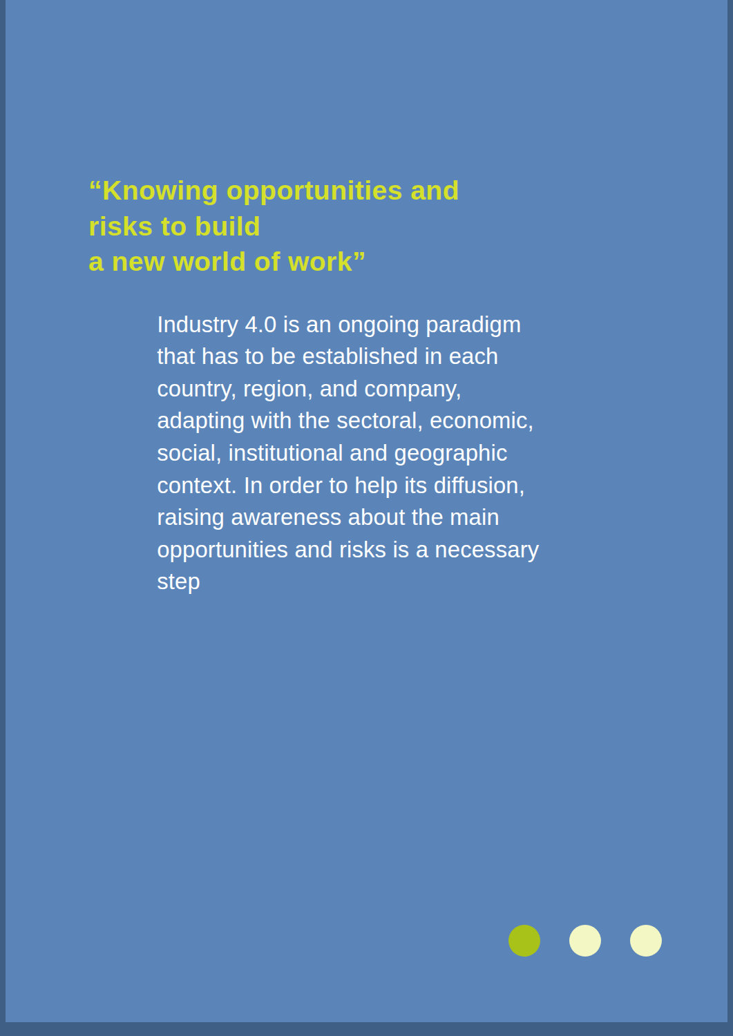“Knowing opportunities and risks to build
a new world of work”
Industry 4.0 is an ongoing paradigm that has to be established in each country, region, and company, adapting with the sectoral, economic, social, institutional and geographic context. In order to help its diffusion, raising awareness about the main opportunities and risks is a necessary step